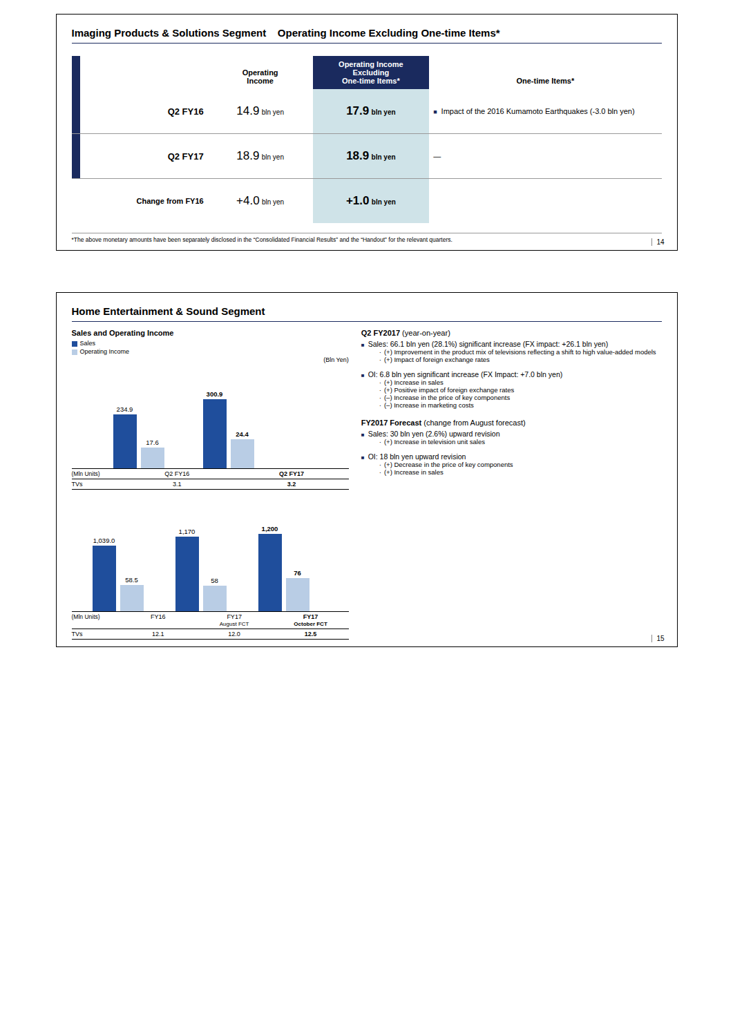Imaging Products & Solutions Segment Operating Income Excluding One-time Items*
| | | Operating Income | Operating Income Excluding One-time Items* | One-time Items* |
| --- | --- | --- | --- | --- |
| | Q2 FY16 | 14.9 bln yen | 17.9 bln yen | Impact of the 2016 Kumamoto Earthquakes (-3.0 bln yen) |
| | Q2 FY17 | 18.9 bln yen | 18.9 bln yen | — |
| | Change from FY16 | +4.0 bln yen | +1.0 bln yen | |
*The above monetary amounts have been separately disclosed in the “Consolidated Financial Results” and the “Handout” for the relevant quarters.
14
Home Entertainment & Sound Segment
Sales and Operating Income
Sales
Operating Income
(Bln Yen)
234.9
17.6
300.9
24.4
(Mln Units)
Q2 FY16
Q2 FY17
TVs
3.1
3.2
1,039.0
58.5
1,170
58
1,200
76
(Mln Units)
FY16
FY17
August FCT
FY17
October FCT
TVs
12.1
12.0
12.5
Q2 FY2017 (year-on-year)
Sales: 66.1 bln yen (28.1%) significant increase (FX impact: +26.1 bln yen)
(+) Improvement in the product mix of televisions reflecting a shift to high value-added models
(+) Impact of foreign exchange rates
OI: 6.8 bln yen significant increase (FX Impact: +7.0 bln yen)
(+) Increase in sales
(+) Positive impact of foreign exchange rates
(–) Increase in the price of key components
(–) Increase in marketing costs
FY2017 Forecast (change from August forecast)
Sales: 30 bln yen (2.6%) upward revision
(+) Increase in television unit sales
OI: 18 bln yen upward revision
(+) Decrease in the price of key components
(+) Increase in sales
15